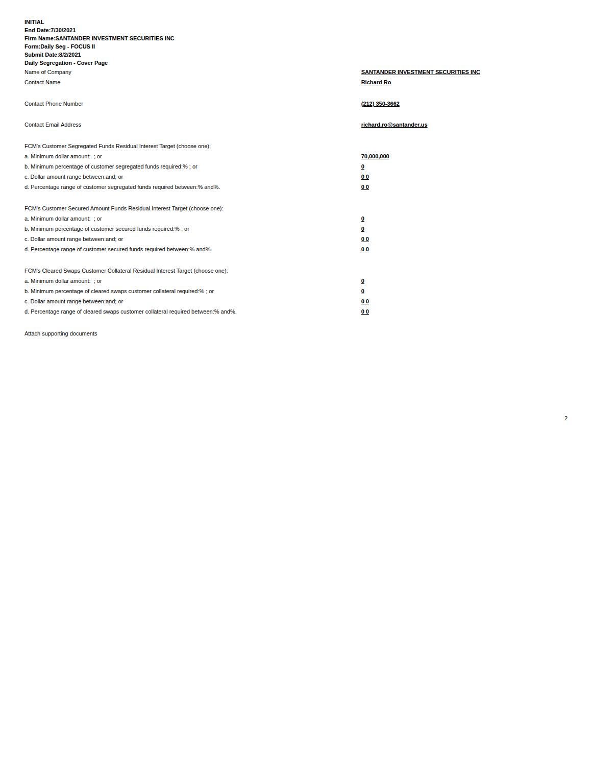INITIAL
End Date:7/30/2021
Firm Name:SANTANDER INVESTMENT SECURITIES INC
Form:Daily Seg - FOCUS II
Submit Date:8/2/2021
Daily Segregation - Cover Page
| Name of Company | SANTANDER INVESTMENT SECURITIES INC |
| Contact Name | Richard Ro |
| Contact Phone Number | (212) 350-3662 |
| Contact Email Address | richard.ro@santander.us |
| FCM's Customer Segregated Funds Residual Interest Target (choose one): |
| a. Minimum dollar amount: ; or | 70,000,000 |
| b. Minimum percentage of customer segregated funds required:% ; or | 0 |
| c. Dollar amount range between:and; or | 0 0 |
| d. Percentage range of customer segregated funds required between:% and%. | 0 0 |
| FCM's Customer Secured Amount Funds Residual Interest Target (choose one): |
| a. Minimum dollar amount: ; or | 0 |
| b. Minimum percentage of customer secured funds required:% ; or | 0 |
| c. Dollar amount range between:and; or | 0 0 |
| d. Percentage range of customer secured funds required between:% and%. | 0 0 |
| FCM's Cleared Swaps Customer Collateral Residual Interest Target (choose one): |
| a. Minimum dollar amount: ; or | 0 |
| b. Minimum percentage of cleared swaps customer collateral required:% ; or | 0 |
| c. Dollar amount range between:and; or | 0 0 |
| d. Percentage range of cleared swaps customer collateral required between:% and%. | 0 0 |
Attach supporting documents
2